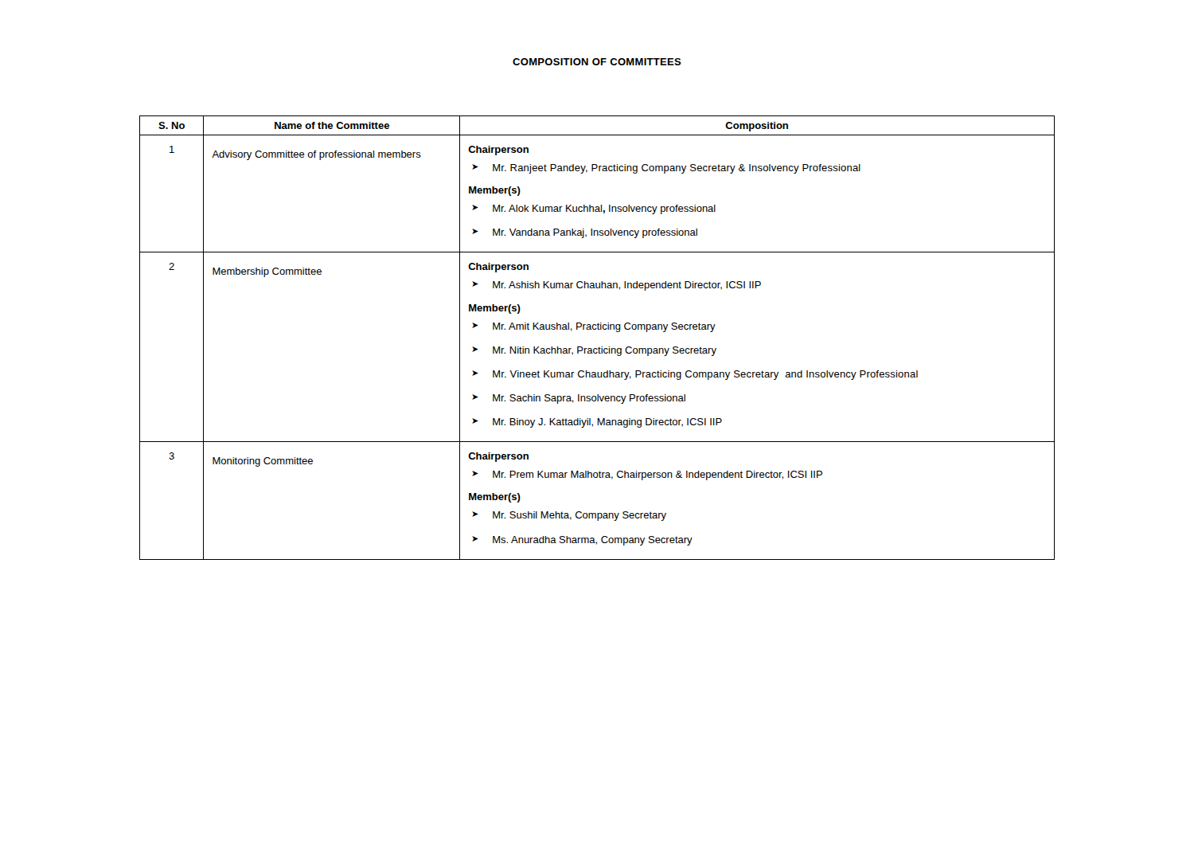COMPOSITION OF COMMITTEES
| S. No | Name of the Committee | Composition |
| --- | --- | --- |
| 1 | Advisory Committee of professional members | Chairperson Mr. Ranjeet Pandey, Practicing Company Secretary & Insolvency Professional Member(s) Mr. Alok Kumar Kuchhal , Insolvency professional Mr. Vandana Pankaj, Insolvency professional |
| 2 | Membership Committee | Chairperson Mr. Ashish Kumar Chauhan, Independent Director, ICSI IIP Member(s) Mr. Amit Kaushal, Practicing Company Secretary Mr. Nitin Kachhar, Practicing Company Secretary Mr. Vineet Kumar Chaudhary, Practicing Company Secretary and Insolvency Professional Mr. Sachin Sapra, Insolvency Professional Mr. Binoy J. Kattadiyil, Managing Director, ICSI IIP |
| 3 | Monitoring Committee | Chairperson Mr. Prem Kumar Malhotra, Chairperson & Independent Director, ICSI IIP Member(s) Mr. Sushil Mehta, Company Secretary Ms. Anuradha Sharma, Company Secretary |